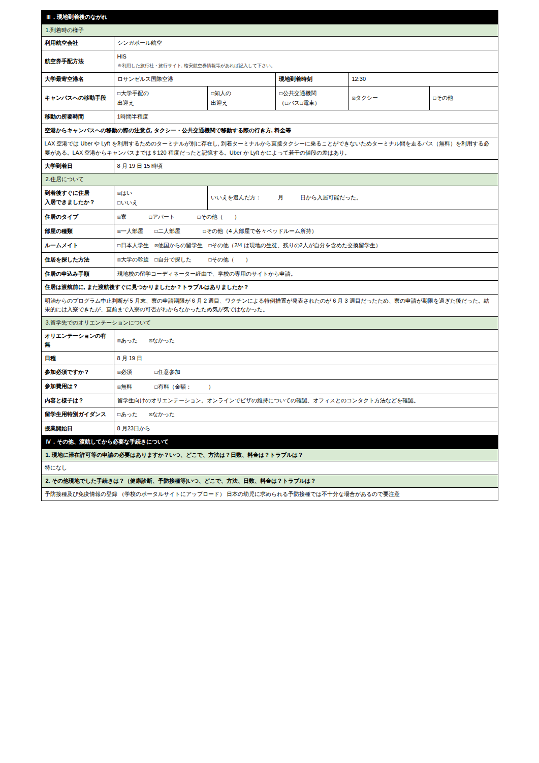| Ⅲ．現地到着後のながれ |
| 1.到着時の様子 |
| 利用航空会社 | シンガポール航空 |
| 航空券手配方法 | HIS ※利用した旅行社・旅行サイト, 格安航空券情報等があれば記入して下さい。 |
| 大学最寄空港名 | ロサンゼルス国際空港 | 現地到着時刻 | 12:30 |
| キャンパスへの移動手段 | ☐ 大学手配の 出迎え | ☐ 知人の 出迎え | ☐ 公共交通機関 （ ☐ バス ☐ 電車） | ☒ タクシー | ☐ その他 |
| 移動の所要時間 | 1時間半程度 |
| 空港からキャンパスへの移動の際の注意点, タクシー・公共交通機関で移動する際の行き方, 料金等 |
| LAX 空港では Uber や Lyft を利用するためのターミナルが別に存在し, 到着ターミナルから直接タクシーに乗ることができないためターミナル間を走るバス（無料）を利用する必要がある。LAX 空港からキャンパスまでは＄120 程度だったと記憶する。Uber か Lyft かによって若干の値段の差はあり。 |
| 大学到着日 | 8 月 19 日 15 時頃 |
| 2.住居について |
| 到着後すぐに住居 入居できましたか？ | ☒ はい ☐ いいえ | いいえを選んだ方： 月 日から入居可能だった。 |
| 住居のタイプ | ☒ 寮 ☐ アパート ☐ その他（ ） |
| 部屋の種類 | ☒ 一人部屋 ☐ 二人部屋 ☐ その他（4 人部屋で各々ベッドルーム所持） |
| ルームメイト | ☐ 日本人学生 ☒ 他国からの留学生 ☐ その他（2/4 は現地の生徒、残りの2人が自分を含めた交換留学生） |
| 住居を探した方法 | ☒ 大学の斡旋 ☐ 自分で探した ☐ その他（ ） |
| 住居の申込み手順 | 現地校の留学コーディネーター経由で、学校の専用のサイトから申請。 |
| 住居は渡航前に, また渡航後すぐに見つかりましたか？トラブルはありましたか？ |
| 明治からのプログラム中止判断が 5 月末、寮の申請期限が 6 月 2 週目、ワクチンによる特例措置が発表されたのが 6 月 3 週目だったため、寮の申請が期限を過ぎた後だった。結果的には入寮できたが、直前まで入寮の可否がわからなかったため気が気ではなかった。 |
| 3.留学先でのオリエンテーションについて |
| オリエンテーションの有無 | ☒ あった ☒ なかった |
| 日程 | 8 月 19 日 |
| 参加必須ですか？ | ☒ 必須 ☐ 任意参加 |
| 参加費用は？ | ☒ 無料 ☐ 有料（金額： ） |
| 内容と様子は？ | 留学生向けのオリエンテーション。オンラインでビザの維持についての確認、オフィスとのコンタクト方法などを確認。 |
| 留学生用特別ガイダンス | ☐ あった ☒ なかった |
| 授業開始日 | 8 月23日から |
| Ⅳ．その他、渡航してから必要な手続きについて |
| 1. 現地に滞在許可等の申請の必要はありますか？いつ、どこで、方法は？日数、料金は？トラブルは？ |
| 特になし |
| 2. その他現地でした手続きは？（健康診断、予防接種等)いつ、どこで、方法、日数、料金は？トラブルは？ |
| 予防接種及び免疫情報の登録 （学校のポータルサイトにアップロード） 日本の幼児に求められる予防接種では不十分な場合があるので要注意 |